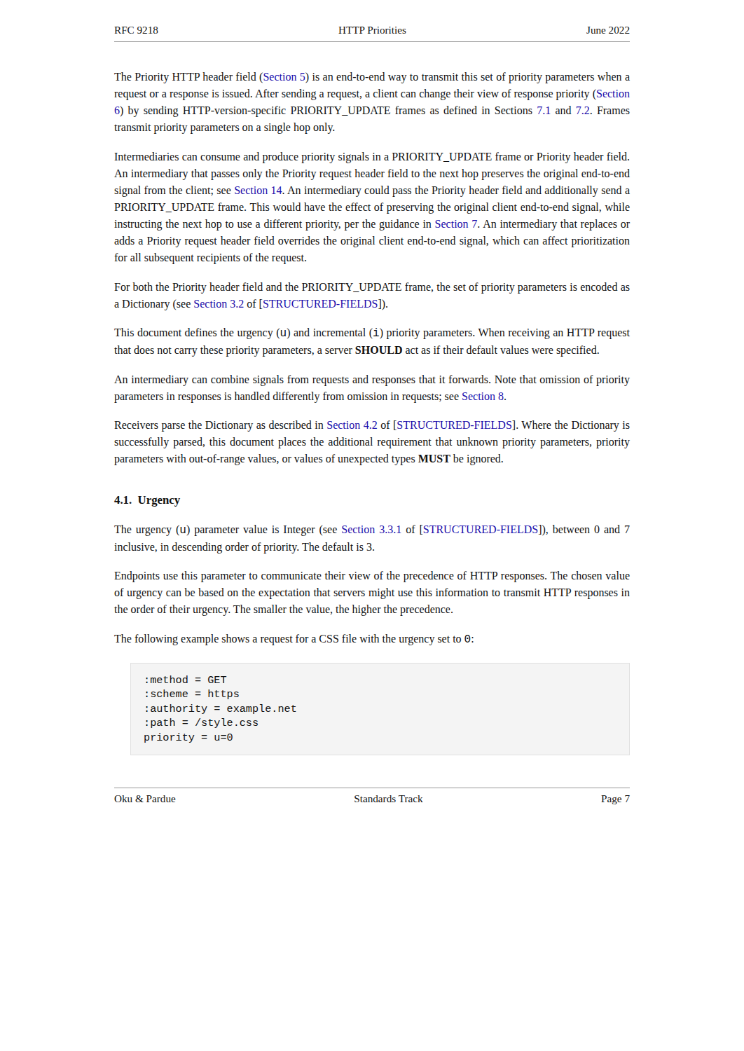RFC 9218 HTTP Priorities June 2022
The Priority HTTP header field (Section 5) is an end-to-end way to transmit this set of priority parameters when a request or a response is issued. After sending a request, a client can change their view of response priority (Section 6) by sending HTTP-version-specific PRIORITY_UPDATE frames as defined in Sections 7.1 and 7.2. Frames transmit priority parameters on a single hop only.
Intermediaries can consume and produce priority signals in a PRIORITY_UPDATE frame or Priority header field. An intermediary that passes only the Priority request header field to the next hop preserves the original end-to-end signal from the client; see Section 14. An intermediary could pass the Priority header field and additionally send a PRIORITY_UPDATE frame. This would have the effect of preserving the original client end-to-end signal, while instructing the next hop to use a different priority, per the guidance in Section 7. An intermediary that replaces or adds a Priority request header field overrides the original client end-to-end signal, which can affect prioritization for all subsequent recipients of the request.
For both the Priority header field and the PRIORITY_UPDATE frame, the set of priority parameters is encoded as a Dictionary (see Section 3.2 of [STRUCTURED-FIELDS]).
This document defines the urgency (u) and incremental (i) priority parameters. When receiving an HTTP request that does not carry these priority parameters, a server SHOULD act as if their default values were specified.
An intermediary can combine signals from requests and responses that it forwards. Note that omission of priority parameters in responses is handled differently from omission in requests; see Section 8.
Receivers parse the Dictionary as described in Section 4.2 of [STRUCTURED-FIELDS]. Where the Dictionary is successfully parsed, this document places the additional requirement that unknown priority parameters, priority parameters with out-of-range values, or values of unexpected types MUST be ignored.
4.1. Urgency
The urgency (u) parameter value is Integer (see Section 3.3.1 of [STRUCTURED-FIELDS]), between 0 and 7 inclusive, in descending order of priority. The default is 3.
Endpoints use this parameter to communicate their view of the precedence of HTTP responses. The chosen value of urgency can be based on the expectation that servers might use this information to transmit HTTP responses in the order of their urgency. The smaller the value, the higher the precedence.
The following example shows a request for a CSS file with the urgency set to 0:
:method = GET
:scheme = https
:authority = example.net
:path = /style.css
priority = u=0
Oku & Pardue Standards Track Page 7